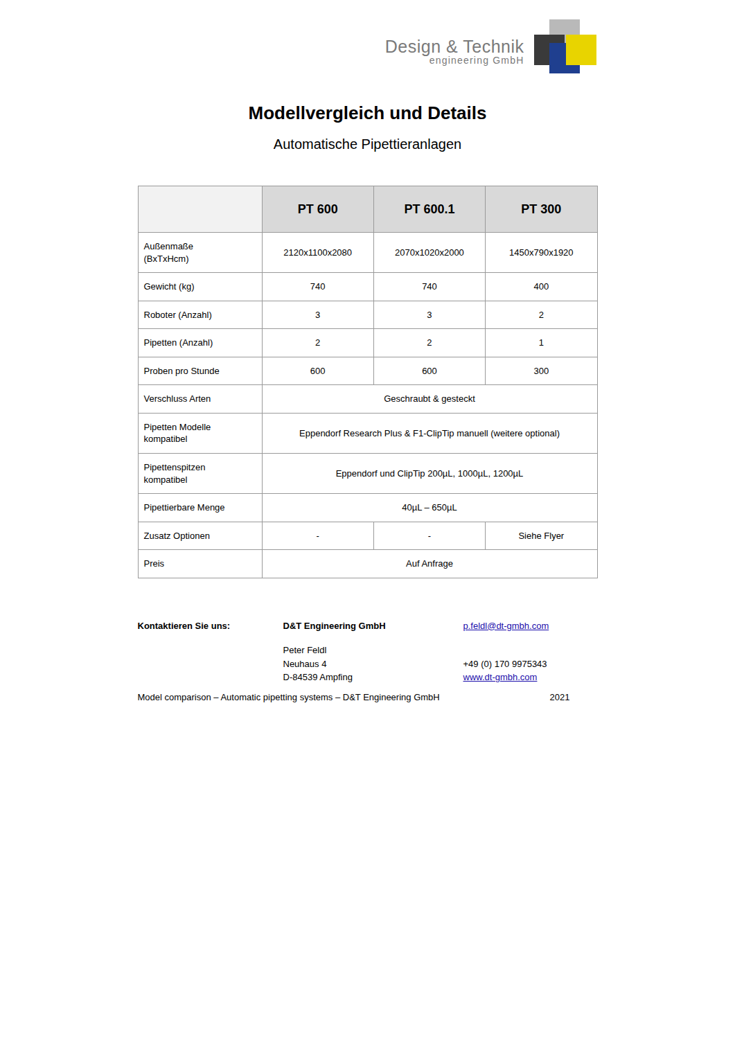Design & Technik
engineering GmbH
Modellvergleich und Details
Automatische Pipettieranlagen
| | PT 600 | PT 600.1 | PT 300 |
| --- | --- | --- | --- |
| Außenmaße (BxTxHcm) | 2120x1100x2080 | 2070x1020x2000 | 1450x790x1920 |
| Gewicht (kg) | 740 | 740 | 400 |
| Roboter (Anzahl) | 3 | 3 | 2 |
| Pipetten (Anzahl) | 2 | 2 | 1 |
| Proben pro Stunde | 600 | 600 | 300 |
| Verschluss Arten | Geschraubt & gesteckt |
| Pipetten Modelle kompatibel | Eppendorf Research Plus & F1-ClipTip manuell (weitere optional) |
| Pipettenspitzen kompatibel | Eppendorf und ClipTip 200µL, 1000µL, 1200µL |
| Pipettierbare Menge | 40µL – 650µL |
| Zusatz Optionen | - | - | Siehe Flyer |
| Preis | Auf Anfrage |
| Kontaktieren Sie uns: | D&T Engineering GmbH | p.feldl@dt-gmbh.com |
| | Peter Feldl | |
| | Neuhaus 4 | +49 (0) 170 9975343 |
| | D-84539 Ampfing | www.dt-gmbh.com |
Model comparison – Automatic pipetting systems – D&T Engineering GmbH
2021